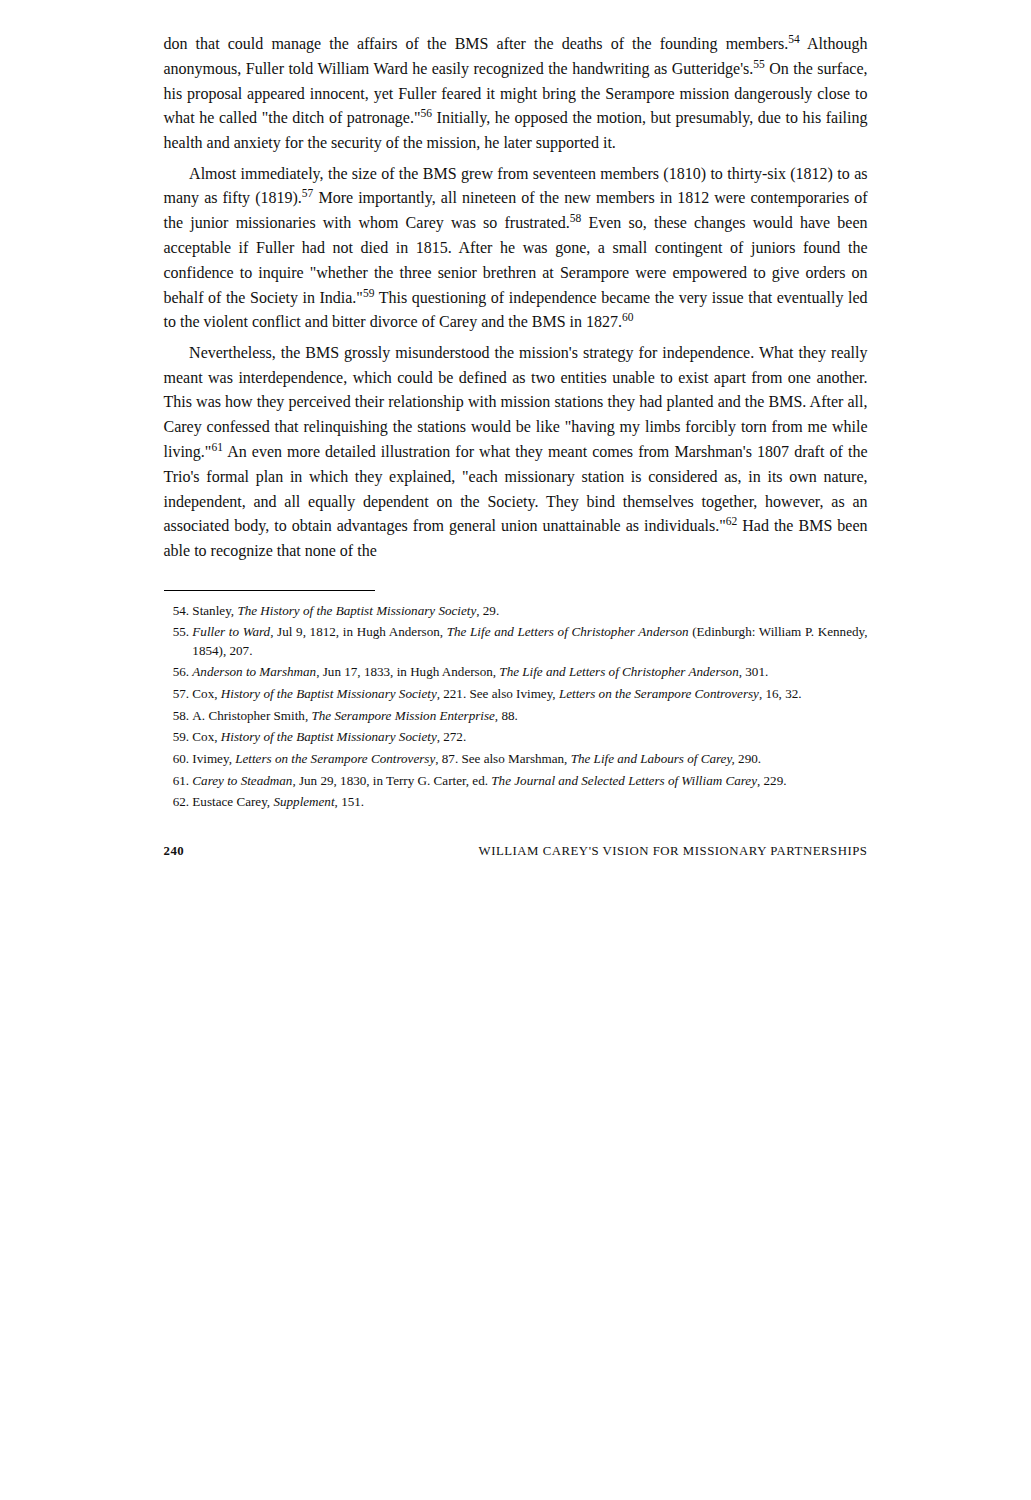don that could manage the affairs of the BMS after the deaths of the founding members.54 Although anonymous, Fuller told William Ward he easily recognized the handwriting as Gutteridge's.55 On the surface, his proposal appeared innocent, yet Fuller feared it might bring the Serampore mission dangerously close to what he called "the ditch of patronage."56 Initially, he opposed the motion, but presumably, due to his failing health and anxiety for the security of the mission, he later supported it.
Almost immediately, the size of the BMS grew from seventeen members (1810) to thirty-six (1812) to as many as fifty (1819).57 More importantly, all nineteen of the new members in 1812 were contemporaries of the junior missionaries with whom Carey was so frustrated.58 Even so, these changes would have been acceptable if Fuller had not died in 1815. After he was gone, a small contingent of juniors found the confidence to inquire "whether the three senior brethren at Serampore were empowered to give orders on behalf of the Society in India."59 This questioning of independence became the very issue that eventually led to the violent conflict and bitter divorce of Carey and the BMS in 1827.60
Nevertheless, the BMS grossly misunderstood the mission's strategy for independence. What they really meant was interdependence, which could be defined as two entities unable to exist apart from one another. This was how they perceived their relationship with mission stations they had planted and the BMS. After all, Carey confessed that relinquishing the stations would be like "having my limbs forcibly torn from me while living."61 An even more detailed illustration for what they meant comes from Marshman's 1807 draft of the Trio's formal plan in which they explained, "each missionary station is considered as, in its own nature, independent, and all equally dependent on the Society. They bind themselves together, however, as an associated body, to obtain advantages from general union unattainable as individuals."62 Had the BMS been able to recognize that none of the
Stanley, The History of the Baptist Missionary Society, 29.
Fuller to Ward, Jul 9, 1812, in Hugh Anderson, The Life and Letters of Christopher Anderson (Edinburgh: William P. Kennedy, 1854), 207.
Anderson to Marshman, Jun 17, 1833, in Hugh Anderson, The Life and Letters of Christopher Anderson, 301.
Cox, History of the Baptist Missionary Society, 221. See also Ivimey, Letters on the Serampore Controversy, 16, 32.
A. Christopher Smith, The Serampore Mission Enterprise, 88.
Cox, History of the Baptist Missionary Society, 272.
Ivimey, Letters on the Serampore Controversy, 87. See also Marshman, The Life and Labours of Carey, 290.
Carey to Steadman, Jun 29, 1830, in Terry G. Carter, ed. The Journal and Selected Letters of William Carey, 229.
Eustace Carey, Supplement, 151.
240 William Carey's Vision for Missionary Partnerships